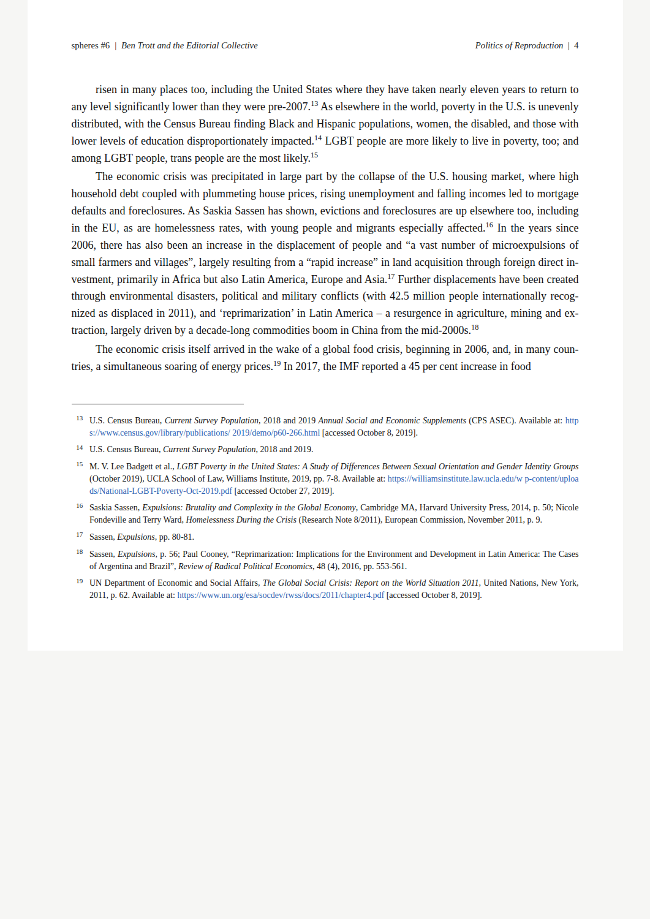spheres #6 | Ben Trott and the Editorial Collective
Politics of Reproduction | 4
risen in many places too, including the United States where they have taken nearly eleven years to return to any level significantly lower than they were pre-2007.13 As elsewhere in the world, poverty in the U.S. is unevenly distributed, with the Census Bureau finding Black and Hispanic populations, women, the disabled, and those with lower levels of education disproportionately impacted.14 LGBT people are more likely to live in poverty, too; and among LGBT people, trans people are the most likely.15
The economic crisis was precipitated in large part by the collapse of the U.S. housing market, where high household debt coupled with plummeting house prices, rising unemployment and falling incomes led to mortgage defaults and foreclosures. As Saskia Sassen has shown, evictions and foreclosures are up elsewhere too, including in the EU, as are homelessness rates, with young people and migrants especially affected.16 In the years since 2006, there has also been an increase in the displacement of people and “a vast number of microexpulsions of small farmers and villages”, largely resulting from a “rapid increase” in land acquisition through foreign direct investment, primarily in Africa but also Latin America, Europe and Asia.17 Further displacements have been created through environmental disasters, political and military conflicts (with 42.5 million people internationally recognized as displaced in 2011), and ‘reprimarization’ in Latin America – a resurgence in agriculture, mining and extraction, largely driven by a decade-long commodities boom in China from the mid-2000s.18
The economic crisis itself arrived in the wake of a global food crisis, beginning in 2006, and, in many countries, a simultaneous soaring of energy prices.19 In 2017, the IMF reported a 45 per cent increase in food
13 U.S. Census Bureau, Current Survey Population, 2018 and 2019 Annual Social and Economic Supplements (CPS ASEC). Available at: https://www.census.gov/library/publications/ 2019/demo/p60-266.html [accessed October 8, 2019].
14 U.S. Census Bureau, Current Survey Population, 2018 and 2019.
15 M. V. Lee Badgett et al., LGBT Poverty in the United States: A Study of Differences Between Sexual Orientation and Gender Identity Groups (October 2019), UCLA School of Law, Williams Institute, 2019, pp. 7-8. Available at: https://williamsinstitute.law.ucla.edu/w p-content/uploads/National-LGBT-Poverty-Oct-2019.pdf [accessed October 27, 2019].
16 Saskia Sassen, Expulsions: Brutality and Complexity in the Global Economy, Cambridge MA, Harvard University Press, 2014, p. 50; Nicole Fondeville and Terry Ward, Homelessness During the Crisis (Research Note 8/2011), European Commission, November 2011, p. 9.
17 Sassen, Expulsions, pp. 80-81.
18 Sassen, Expulsions, p. 56; Paul Cooney, “Reprimarization: Implications for the Environment and Development in Latin America: The Cases of Argentina and Brazil”, Review of Radical Political Economics, 48 (4), 2016, pp. 553-561.
19 UN Department of Economic and Social Affairs, The Global Social Crisis: Report on the World Situation 2011, United Nations, New York, 2011, p. 62. Available at: https://www.un.org/esa/socdev/rwss/docs/2011/chapter4.pdf [accessed October 8, 2019].